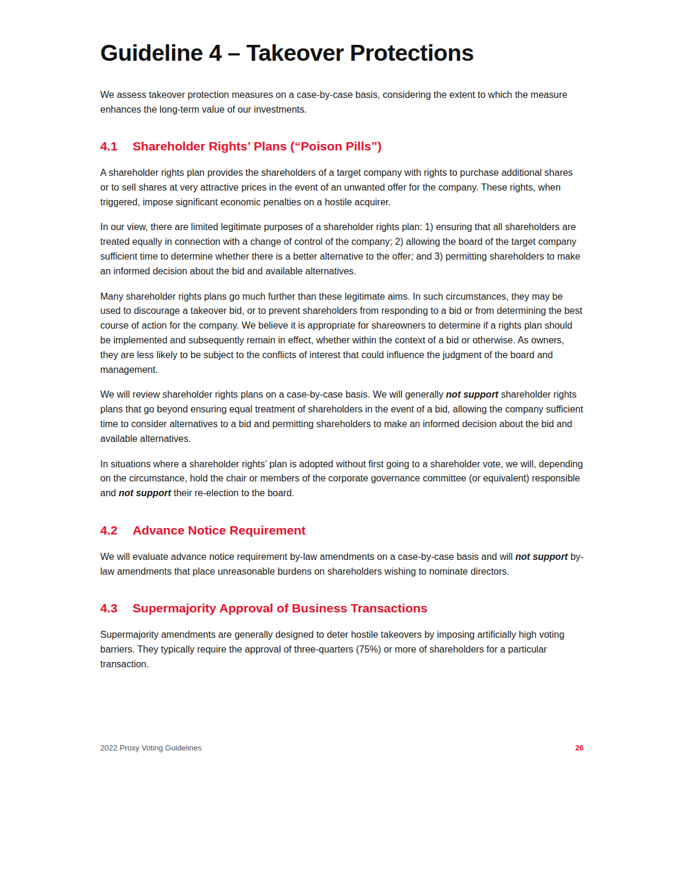Guideline 4 – Takeover Protections
We assess takeover protection measures on a case-by-case basis, considering the extent to which the measure enhances the long-term value of our investments.
4.1 Shareholder Rights’ Plans (“Poison Pills”)
A shareholder rights plan provides the shareholders of a target company with rights to purchase additional shares or to sell shares at very attractive prices in the event of an unwanted offer for the company. These rights, when triggered, impose significant economic penalties on a hostile acquirer.
In our view, there are limited legitimate purposes of a shareholder rights plan: 1) ensuring that all shareholders are treated equally in connection with a change of control of the company; 2) allowing the board of the target company sufficient time to determine whether there is a better alternative to the offer; and 3) permitting shareholders to make an informed decision about the bid and available alternatives.
Many shareholder rights plans go much further than these legitimate aims. In such circumstances, they may be used to discourage a takeover bid, or to prevent shareholders from responding to a bid or from determining the best course of action for the company. We believe it is appropriate for shareowners to determine if a rights plan should be implemented and subsequently remain in effect, whether within the context of a bid or otherwise. As owners, they are less likely to be subject to the conflicts of interest that could influence the judgment of the board and management.
We will review shareholder rights plans on a case-by-case basis. We will generally not support shareholder rights plans that go beyond ensuring equal treatment of shareholders in the event of a bid, allowing the company sufficient time to consider alternatives to a bid and permitting shareholders to make an informed decision about the bid and available alternatives.
In situations where a shareholder rights’ plan is adopted without first going to a shareholder vote, we will, depending on the circumstance, hold the chair or members of the corporate governance committee (or equivalent) responsible and not support their re-election to the board.
4.2 Advance Notice Requirement
We will evaluate advance notice requirement by-law amendments on a case-by-case basis and will not support by-law amendments that place unreasonable burdens on shareholders wishing to nominate directors.
4.3 Supermajority Approval of Business Transactions
Supermajority amendments are generally designed to deter hostile takeovers by imposing artificially high voting barriers. They typically require the approval of three-quarters (75%) or more of shareholders for a particular transaction.
2022 Proxy Voting Guidelines 26